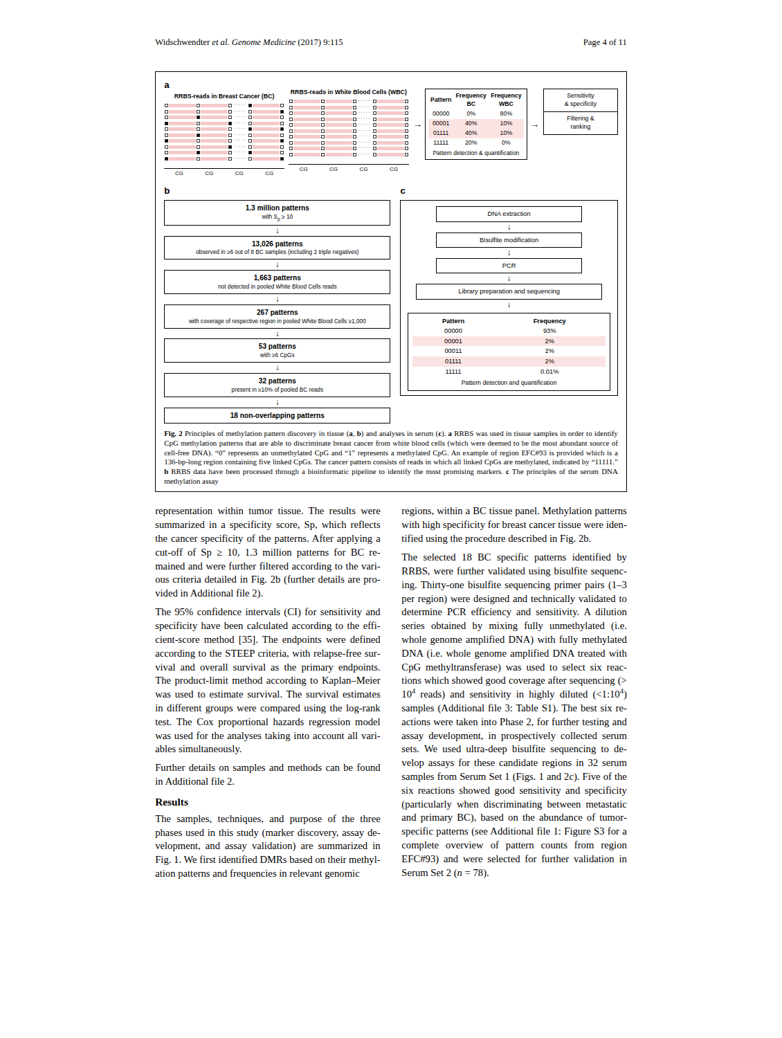Widschwendter et al. Genome Medicine (2017) 9:115
Page 4 of 11
a
RRBS-reads in Breast Cancer (BC)
·····
·····
·····
·····
·····
·····
·····
·····
·····
·····
CG CG CG CG
RRBS-reads in White Blood Cells (WBC)
·····
·····
·····
·····
·····
·····
·····
·····
·····
·····
CG CG CG CG
→
| Pattern | Frequency BC | Frequency WBC |
| --- | --- | --- |
| 00000 | 0% | 80% |
| 00001 | 40% | 10% |
| 01111 | 40% | 10% |
| 11111 | 20% | 0% |
Pattern detection & quantification
→
Sensitivity
& specificity
Filtering &
ranking
b
1.3 million patterns with Sp ≥ 10
↓
13,026 patterns observed in ≥6 out of 8 BC samples (including 2 triple negatives)
↓
1,663 patterns not detected in pooled White Blood Cells reads
↓
267 patterns with coverage of respective region in pooled White Blood Cells ≥1,000
↓
53 patterns with ≥6 CpGs
↓
32 patterns present in ≥10% of pooled BC reads
↓
18 non-overlapping patterns
c
DNA extraction
↓
Bisulfite modification
↓
PCR
↓
Library preparation and sequencing
↓
| Pattern | Frequency |
| --- | --- |
| 00000 | 93% |
| 00001 | 2% |
| 00011 | 2% |
| 01111 | 2% |
| 11111 | 0.01% |
Pattern detection and quantification
Fig. 2 Principles of methylation pattern discovery in tissue (a, b) and analyses in serum (c). a RRBS was used in tissue samples in order to identify CpG methylation patterns that are able to discriminate breast cancer from white blood cells (which were deemed to be the most abundant source of cell-free DNA). “0” represents an unmethylated CpG and “1” represents a methylated CpG. An example of region EFC#93 is provided which is a 136-bp-long region containing five linked CpGs. The cancer pattern consists of reads in which all linked CpGs are methylated, indicated by “11111.” b RRBS data have been processed through a bioinformatic pipeline to identify the most promising markers. c The principles of the serum DNA methylation assay
representation within tumor tissue. The results were summarized in a specificity score, Sp, which reflects the cancer specificity of the patterns. After applying a cut-off of Sp ≥ 10, 1.3 million patterns for BC remained and were further filtered according to the various criteria detailed in Fig. 2b (further details are provided in Additional file 2).
The 95% confidence intervals (CI) for sensitivity and specificity have been calculated according to the efficient-score method [35]. The endpoints were defined according to the STEEP criteria, with relapse-free survival and overall survival as the primary endpoints. The product-limit method according to Kaplan–Meier was used to estimate survival. The survival estimates in different groups were compared using the log-rank test. The Cox proportional hazards regression model was used for the analyses taking into account all variables simultaneously.
Further details on samples and methods can be found in Additional file 2.
Results
The samples, techniques, and purpose of the three phases used in this study (marker discovery, assay development, and assay validation) are summarized in Fig. 1. We first identified DMRs based on their methylation patterns and frequencies in relevant genomic
regions, within a BC tissue panel. Methylation patterns with high specificity for breast cancer tissue were identified using the procedure described in Fig. 2b.
The selected 18 BC specific patterns identified by RRBS, were further validated using bisulfite sequencing. Thirty-one bisulfite sequencing primer pairs (1–3 per region) were designed and technically validated to determine PCR efficiency and sensitivity. A dilution series obtained by mixing fully unmethylated (i.e. whole genome amplified DNA) with fully methylated DNA (i.e. whole genome amplified DNA treated with CpG methyltransferase) was used to select six reactions which showed good coverage after sequencing (> 104 reads) and sensitivity in highly diluted (<1:104) samples (Additional file 3: Table S1). The best six reactions were taken into Phase 2, for further testing and assay development, in prospectively collected serum sets. We used ultra-deep bisulfite sequencing to develop assays for these candidate regions in 32 serum samples from Serum Set 1 (Figs. 1 and 2c). Five of the six reactions showed good sensitivity and specificity (particularly when discriminating between metastatic and primary BC), based on the abundance of tumor-specific patterns (see Additional file 1: Figure S3 for a complete overview of pattern counts from region EFC#93) and were selected for further validation in Serum Set 2 (n = 78).